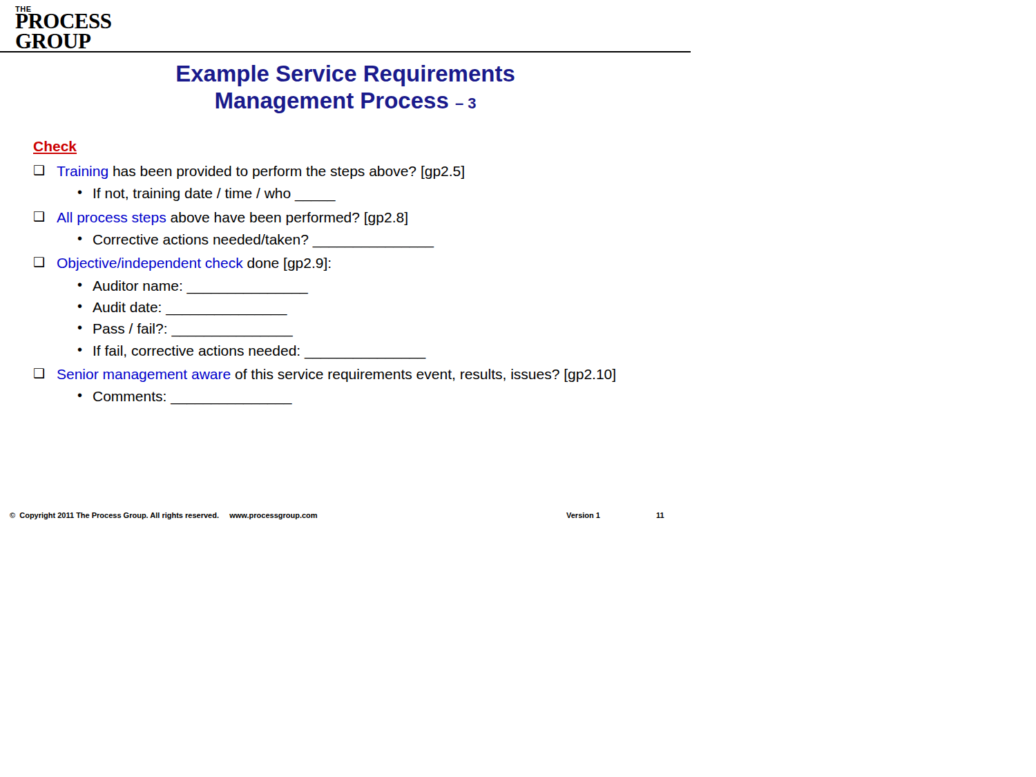THE PROCESS GROUP
Example Service Requirements
Management Process – 3
Check
Training has been provided to perform the steps above? [gp2.5]
If not, training date / time / who _____
All process steps above have been performed? [gp2.8]
Corrective actions needed/taken? _______________
Objective/independent check done [gp2.9]:
Auditor name: _______________
Audit date: _______________
Pass / fail?: _______________
If fail, corrective actions needed: _______________
Senior management aware of this service requirements event, results, issues? [gp2.10]
Comments: _______________
© Copyright 2011 The Process Group. All rights reserved. www.processgroup.com Version 1 11